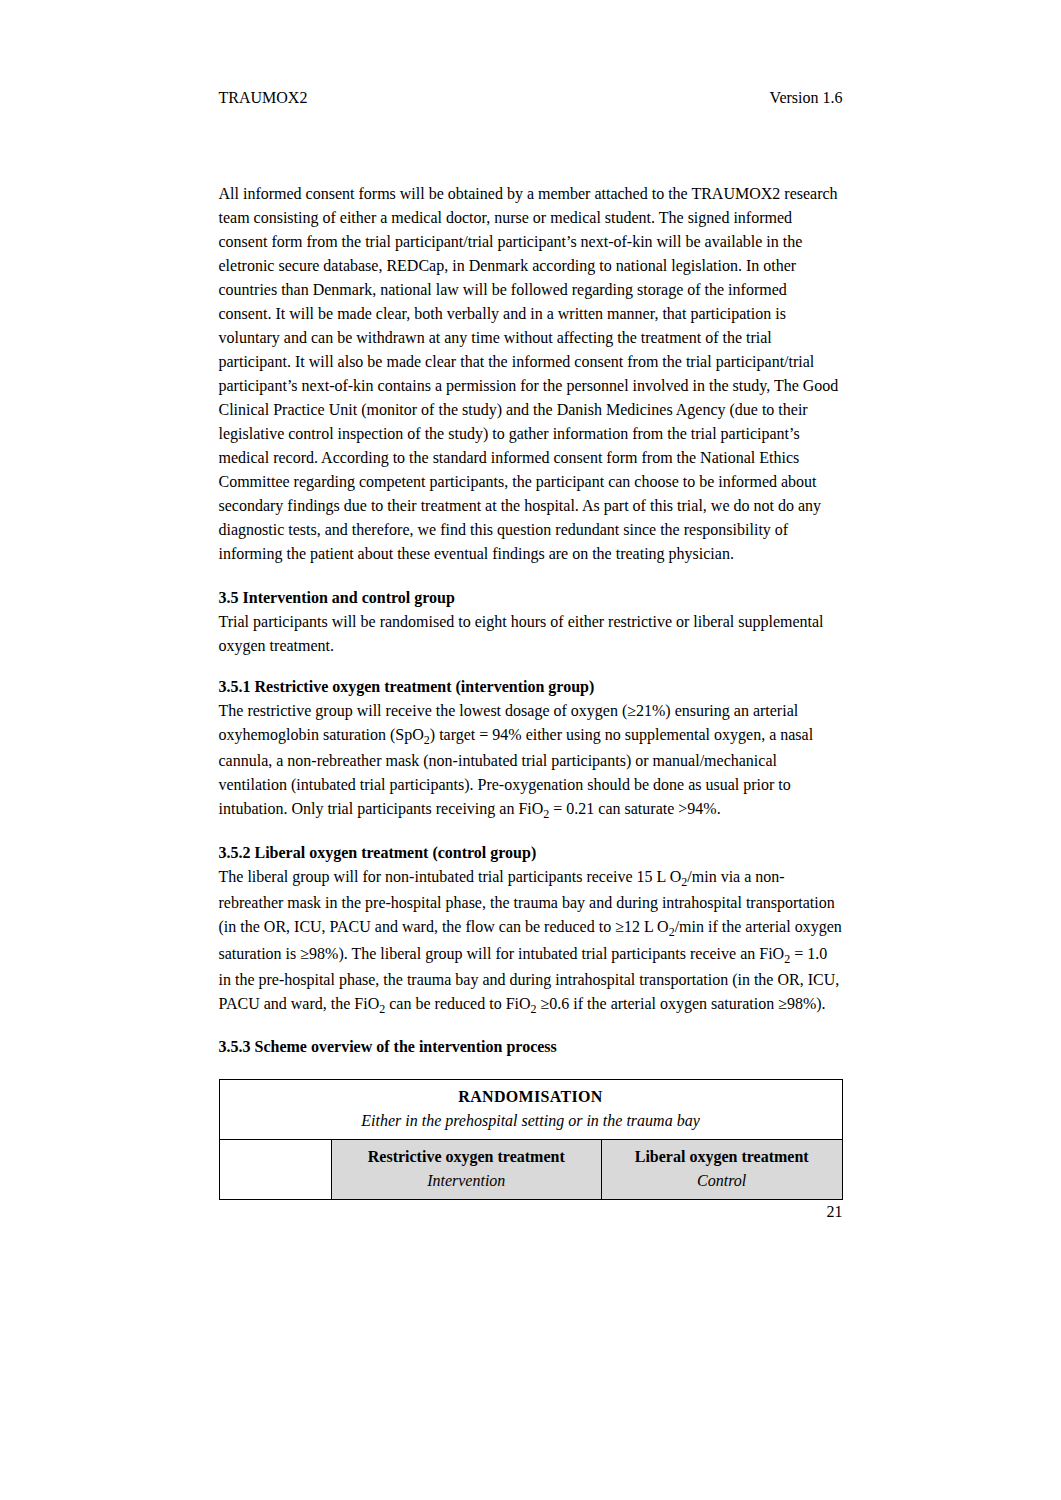TRAUMOX2
Version 1.6
All informed consent forms will be obtained by a member attached to the TRAUMOX2 research team consisting of either a medical doctor, nurse or medical student. The signed informed consent form from the trial participant/trial participant’s next-of-kin will be available in the eletronic secure database, REDCap, in Denmark according to national legislation. In other countries than Denmark, national law will be followed regarding storage of the informed consent. It will be made clear, both verbally and in a written manner, that participation is voluntary and can be withdrawn at any time without affecting the treatment of the trial participant. It will also be made clear that the informed consent from the trial participant/trial participant’s next-of-kin contains a permission for the personnel involved in the study, The Good Clinical Practice Unit (monitor of the study) and the Danish Medicines Agency (due to their legislative control inspection of the study) to gather information from the trial participant’s medical record. According to the standard informed consent form from the National Ethics Committee regarding competent participants, the participant can choose to be informed about secondary findings due to their treatment at the hospital. As part of this trial, we do not do any diagnostic tests, and therefore, we find this question redundant since the responsibility of informing the patient about these eventual findings are on the treating physician.
3.5 Intervention and control group
Trial participants will be randomised to eight hours of either restrictive or liberal supplemental oxygen treatment.
3.5.1 Restrictive oxygen treatment (intervention group)
The restrictive group will receive the lowest dosage of oxygen (≥21%) ensuring an arterial oxyhemoglobin saturation (SpO2) target = 94% either using no supplemental oxygen, a nasal cannula, a non-rebreather mask (non-intubated trial participants) or manual/mechanical ventilation (intubated trial participants). Pre-oxygenation should be done as usual prior to intubation. Only trial participants receiving an FiO2 = 0.21 can saturate >94%.
3.5.2 Liberal oxygen treatment (control group)
The liberal group will for non-intubated trial participants receive 15 L O2/min via a non-rebreather mask in the pre-hospital phase, the trauma bay and during intrahospital transportation (in the OR, ICU, PACU and ward, the flow can be reduced to ≥12 L O2/min if the arterial oxygen saturation is ≥98%). The liberal group will for intubated trial participants receive an FiO2 = 1.0 in the pre-hospital phase, the trauma bay and during intrahospital transportation (in the OR, ICU, PACU and ward, the FiO2 can be reduced to FiO2 ≥0.6 if the arterial oxygen saturation ≥98%).
3.5.3 Scheme overview of the intervention process
| RANDOMISATION Either in the prehospital setting or in the trauma bay |
| | Restrictive oxygen treatment Intervention | Liberal oxygen treatment Control |
21